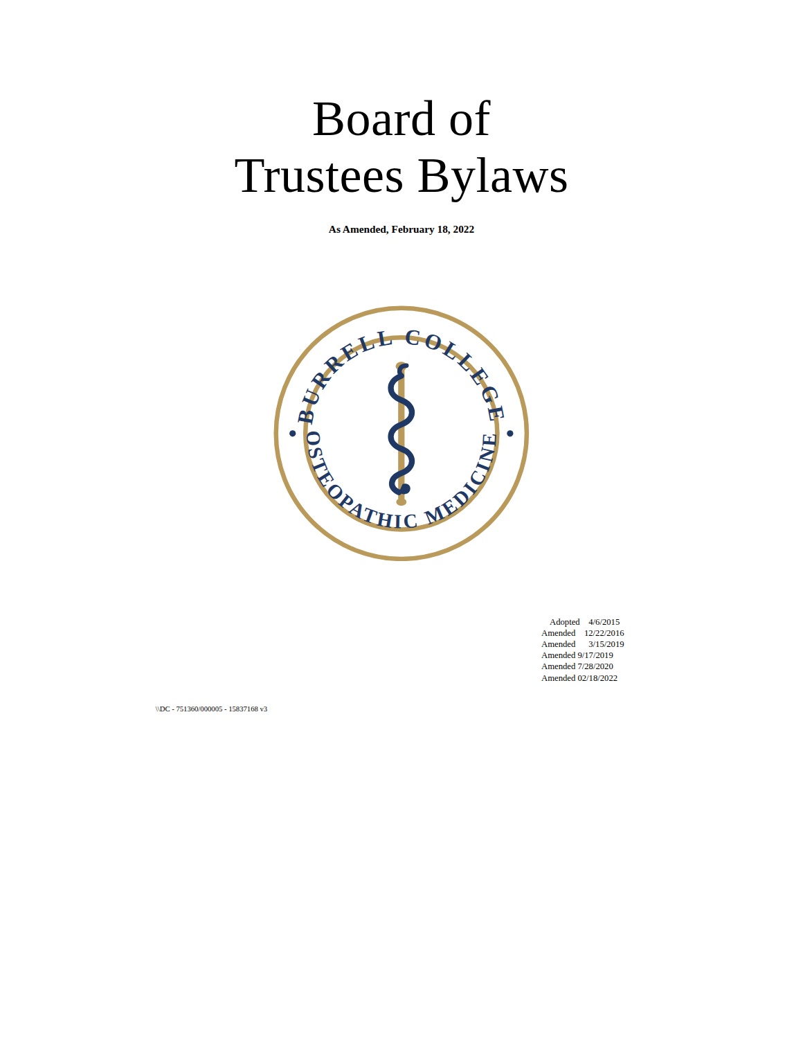Board of
Trustees Bylaws
As Amended, February 18, 2022
BURRELL COLLEGE OSTEOPATHIC MEDICINE
Adopted 4/6/2015
Amended 12/22/2016
Amended 3/15/2019
Amended 9/17/2019
Amended 7/28/2020
Amended 02/18/2022
\\DC - 751360/000005 - 15837168 v3